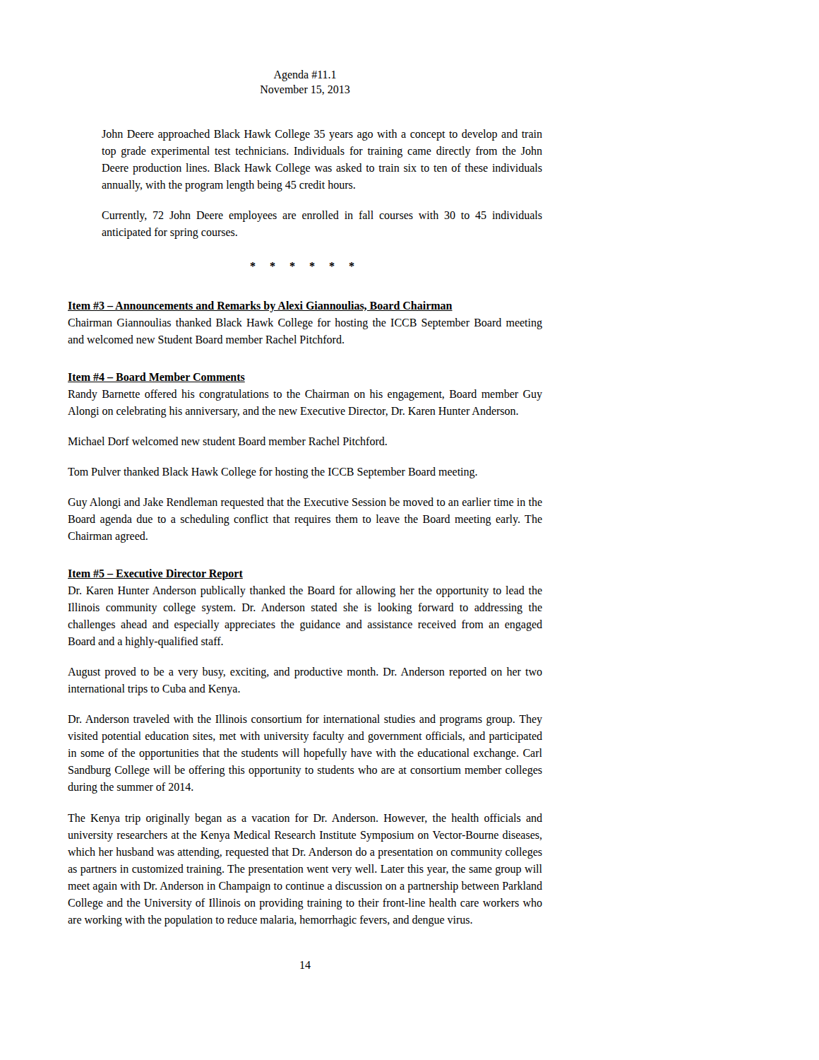Agenda #11.1
November 15, 2013
John Deere approached Black Hawk College 35 years ago with a concept to develop and train top grade experimental test technicians. Individuals for training came directly from the John Deere production lines. Black Hawk College was asked to train six to ten of these individuals annually, with the program length being 45 credit hours.
Currently, 72 John Deere employees are enrolled in fall courses with 30 to 45 individuals anticipated for spring courses.
* * * * * *
Item #3 – Announcements and Remarks by Alexi Giannoulias, Board Chairman
Chairman Giannoulias thanked Black Hawk College for hosting the ICCB September Board meeting and welcomed new Student Board member Rachel Pitchford.
Item #4 – Board Member Comments
Randy Barnette offered his congratulations to the Chairman on his engagement, Board member Guy Alongi on celebrating his anniversary, and the new Executive Director, Dr. Karen Hunter Anderson.
Michael Dorf welcomed new student Board member Rachel Pitchford.
Tom Pulver thanked Black Hawk College for hosting the ICCB September Board meeting.
Guy Alongi and Jake Rendleman requested that the Executive Session be moved to an earlier time in the Board agenda due to a scheduling conflict that requires them to leave the Board meeting early. The Chairman agreed.
Item #5 – Executive Director Report
Dr. Karen Hunter Anderson publically thanked the Board for allowing her the opportunity to lead the Illinois community college system. Dr. Anderson stated she is looking forward to addressing the challenges ahead and especially appreciates the guidance and assistance received from an engaged Board and a highly-qualified staff.
August proved to be a very busy, exciting, and productive month. Dr. Anderson reported on her two international trips to Cuba and Kenya.
Dr. Anderson traveled with the Illinois consortium for international studies and programs group. They visited potential education sites, met with university faculty and government officials, and participated in some of the opportunities that the students will hopefully have with the educational exchange. Carl Sandburg College will be offering this opportunity to students who are at consortium member colleges during the summer of 2014.
The Kenya trip originally began as a vacation for Dr. Anderson. However, the health officials and university researchers at the Kenya Medical Research Institute Symposium on Vector-Bourne diseases, which her husband was attending, requested that Dr. Anderson do a presentation on community colleges as partners in customized training. The presentation went very well. Later this year, the same group will meet again with Dr. Anderson in Champaign to continue a discussion on a partnership between Parkland College and the University of Illinois on providing training to their front-line health care workers who are working with the population to reduce malaria, hemorrhagic fevers, and dengue virus.
14